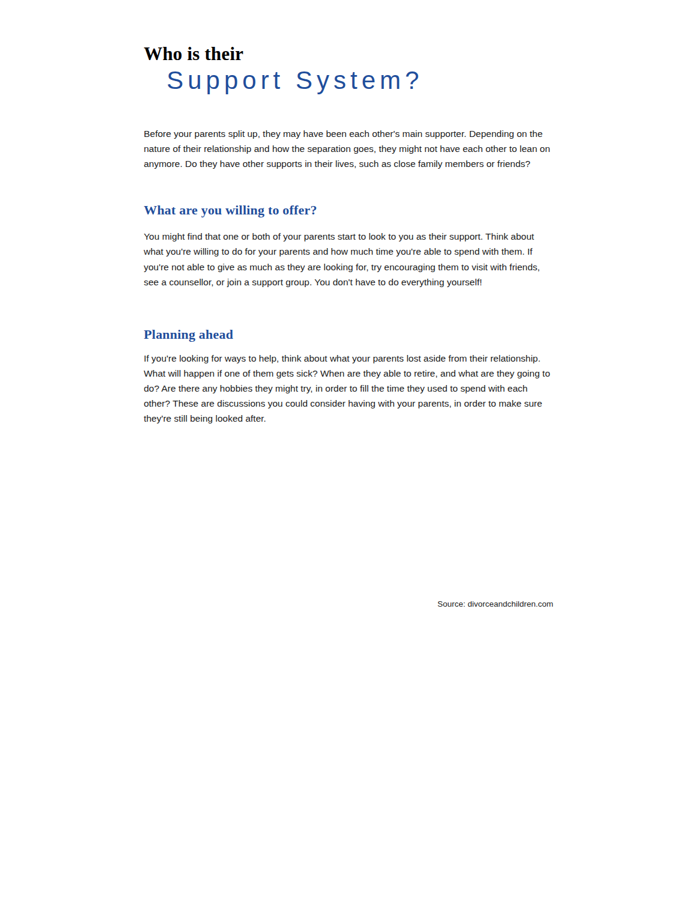Who is their
Support System?
Before your parents split up, they may have been each other's main supporter. Depending on the nature of their relationship and how the separation goes, they might not have each other to lean on anymore. Do they have other supports in their lives, such as close family members or friends?
What are you willing to offer?
You might find that one or both of your parents start to look to you as their support. Think about what you're willing to do for your parents and how much time you're able to spend with them. If you're not able to give as much as they are looking for, try encouraging them to visit with friends, see a counsellor, or join a support group. You don't have to do everything yourself!
Planning ahead
If you're looking for ways to help, think about what your parents lost aside from their relationship. What will happen if one of them gets sick? When are they able to retire, and what are they going to do? Are there any hobbies they might try, in order to fill the time they used to spend with each other? These are discussions you could consider having with your parents, in order to make sure they're still being looked after.
Source: divorceandchildren.com